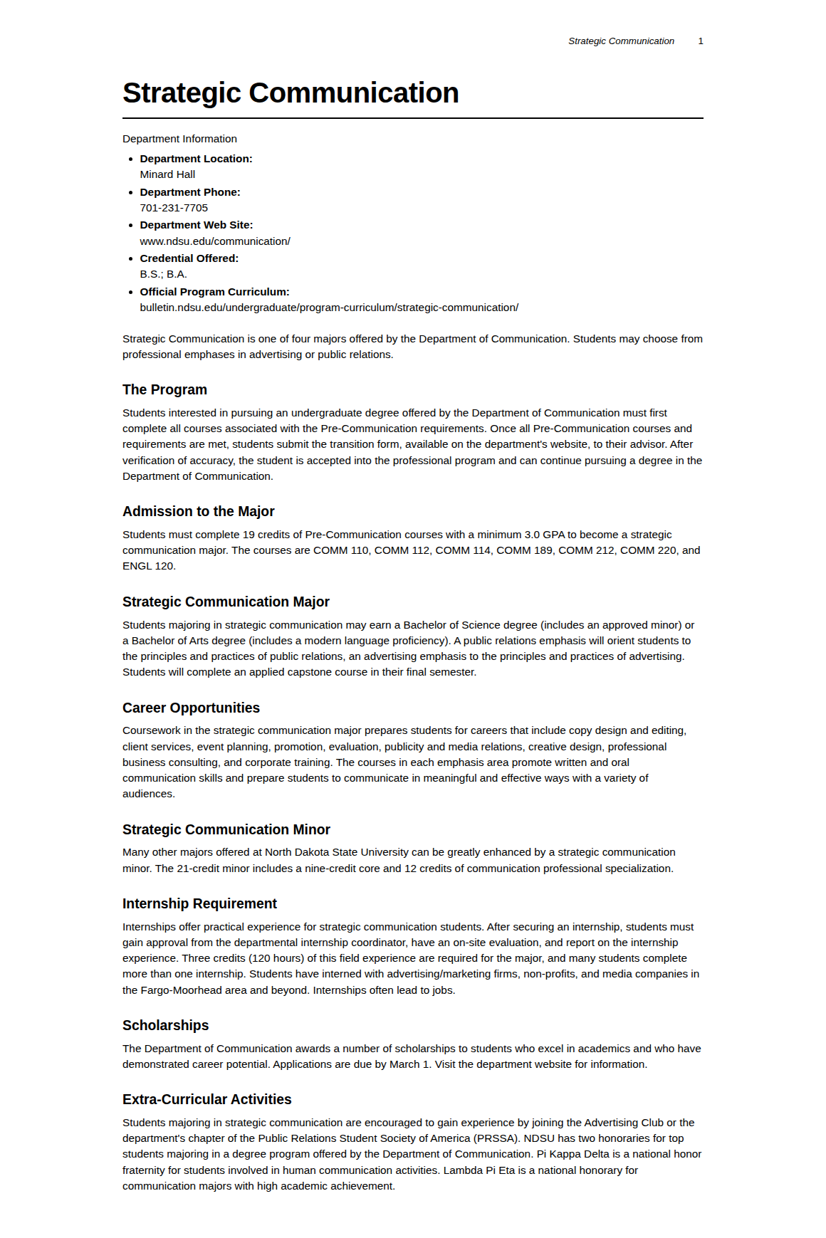Strategic Communication 1
Strategic Communication
Department Information
Department Location: Minard Hall
Department Phone: 701-231-7705
Department Web Site: www.ndsu.edu/communication/
Credential Offered: B.S.; B.A.
Official Program Curriculum: bulletin.ndsu.edu/undergraduate/program-curriculum/strategic-communication/
Strategic Communication is one of four majors offered by the Department of Communication. Students may choose from professional emphases in advertising or public relations.
The Program
Students interested in pursuing an undergraduate degree offered by the Department of Communication must first complete all courses associated with the Pre-Communication requirements. Once all Pre-Communication courses and requirements are met, students submit the transition form, available on the department's website, to their advisor. After verification of accuracy, the student is accepted into the professional program and can continue pursuing a degree in the Department of Communication.
Admission to the Major
Students must complete 19 credits of Pre-Communication courses with a minimum 3.0 GPA to become a strategic communication major. The courses are COMM 110, COMM 112, COMM 114, COMM 189, COMM 212, COMM 220, and ENGL 120.
Strategic Communication Major
Students majoring in strategic communication may earn a Bachelor of Science degree (includes an approved minor) or a Bachelor of Arts degree (includes a modern language proficiency). A public relations emphasis will orient students to the principles and practices of public relations, an advertising emphasis to the principles and practices of advertising. Students will complete an applied capstone course in their final semester.
Career Opportunities
Coursework in the strategic communication major prepares students for careers that include copy design and editing, client services, event planning, promotion, evaluation, publicity and media relations, creative design, professional business consulting, and corporate training. The courses in each emphasis area promote written and oral communication skills and prepare students to communicate in meaningful and effective ways with a variety of audiences.
Strategic Communication Minor
Many other majors offered at North Dakota State University can be greatly enhanced by a strategic communication minor. The 21-credit minor includes a nine-credit core and 12 credits of communication professional specialization.
Internship Requirement
Internships offer practical experience for strategic communication students. After securing an internship, students must gain approval from the departmental internship coordinator, have an on-site evaluation, and report on the internship experience. Three credits (120 hours) of this field experience are required for the major, and many students complete more than one internship. Students have interned with advertising/marketing firms, non-profits, and media companies in the Fargo-Moorhead area and beyond. Internships often lead to jobs.
Scholarships
The Department of Communication awards a number of scholarships to students who excel in academics and who have demonstrated career potential. Applications are due by March 1. Visit the department website for information.
Extra-Curricular Activities
Students majoring in strategic communication are encouraged to gain experience by joining the Advertising Club or the department's chapter of the Public Relations Student Society of America (PRSSA). NDSU has two honoraries for top students majoring in a degree program offered by the Department of Communication. Pi Kappa Delta is a national honor fraternity for students involved in human communication activities. Lambda Pi Eta is a national honorary for communication majors with high academic achievement.